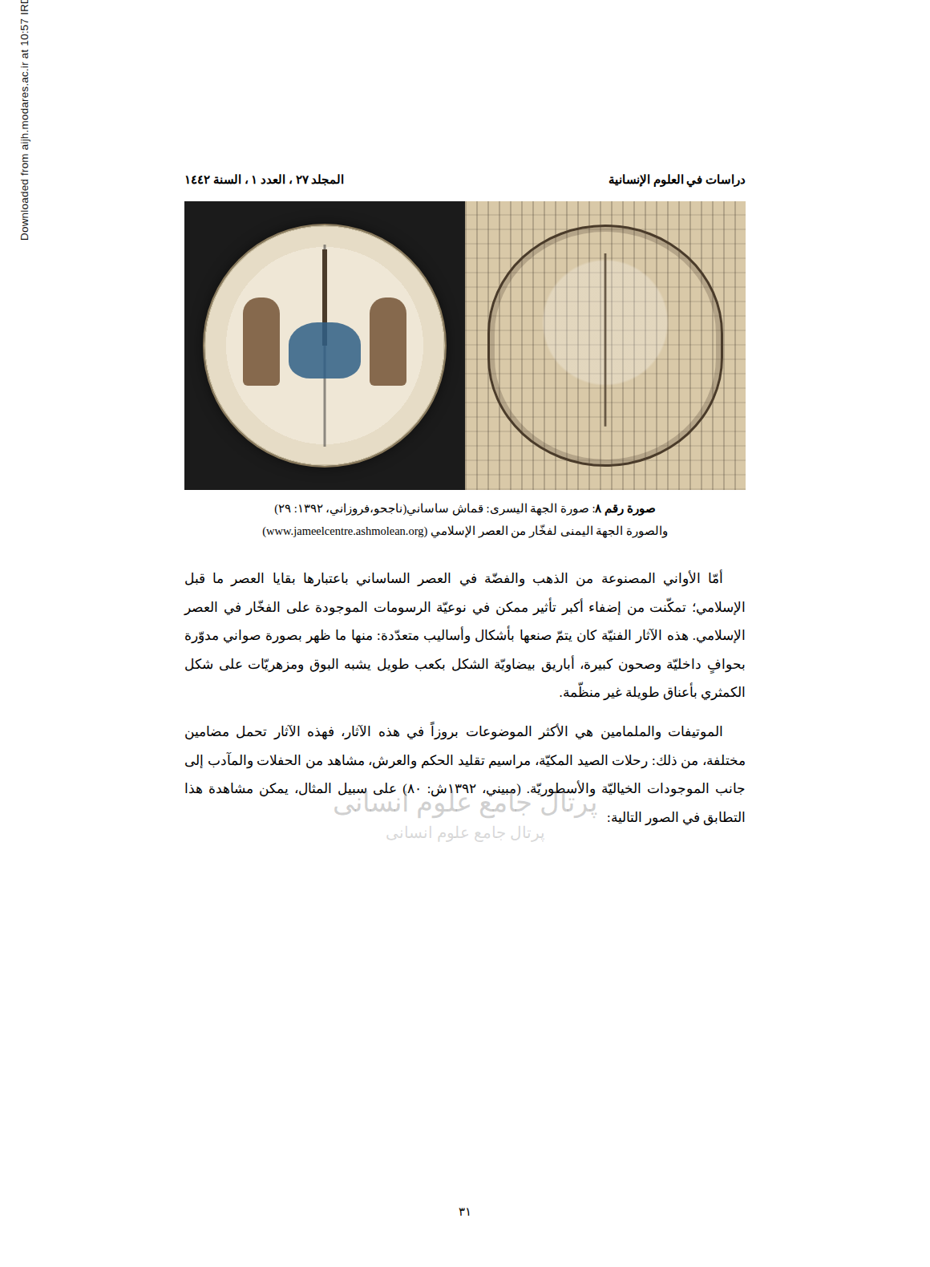Downloaded from aijh.modares.ac.ir at 10:57 IRDT on Monday August 31st 2020
دراسات في العلوم الإنسانية
المجلد ٢٧ ، العدد ١ ، السنة ١٤٤٢
صورة رقم ٨: صورة الجهة اليسرى: قماش ساساني(ناجحو،فروزاني، ١٣٩٢: ٢٩)
والصورة الجهة اليمنى لفخّار من العصر الإسلامي (www.jameelcentre.ashmolean.org)
أمّا الأواني المصنوعة من الذهب والفضّة في العصر الساساني باعتبارها بقايا العصر ما قبل الإسلامي؛ تمكّنت من إضفاء أكبر تأثير ممكن في نوعيّة الرسومات الموجودة على الفخّار في العصر الإسلامي. هذه الآثار الفنيّة كان يتمّ صنعها بأشكال وأساليب متعدّدة: منها ما ظهر بصورة صواني مدوّرة بحوافٍ داخليّة وصحون كبيرة، أباريق بيضاويّة الشكل بكعب طويل يشبه البوق ومزهريّات على شكل الكمثري بأعناق طويلة غير منظّمة.
الموتيفات والملمامين هي الأكثر الموضوعات بروزاً في هذه الآثار، فهذه الآثار تحمل مضامين مختلفة، من ذلك: رحلات الصيد المكيّة، مراسيم تقليد الحكم والعرش، مشاهد من الحفلات والمآدب إلى جانب الموجودات الخياليّة والأسطوريّة. (مبيني، ١٣٩٢ش: ٨٠) على سبيل المثال، يمكن مشاهدة هذا التطابق في الصور التالية:
پرتال جامع علوم انسانی
پرتال جامع علوم انسانی
٣١